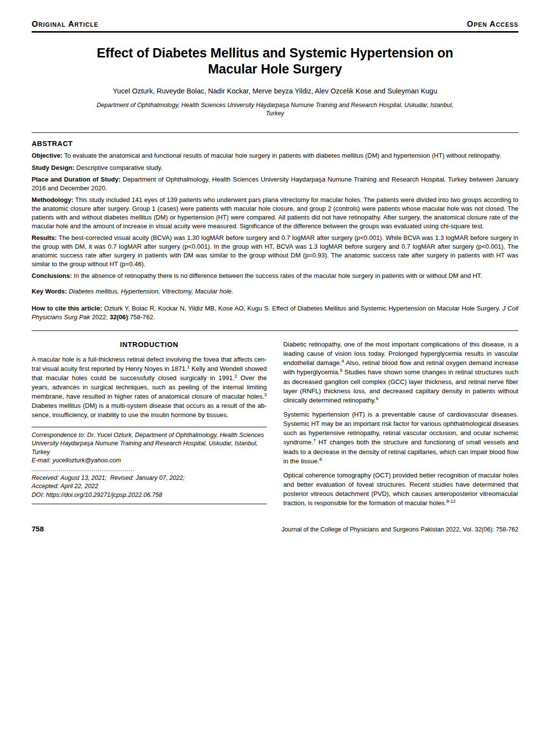Original Article
Open Access
Effect of Diabetes Mellitus and Systemic Hypertension on
Macular Hole Surgery
Yucel Ozturk, Ruveyde Bolac, Nadir Kockar, Merve beyza Yildiz, Alev Ozcelik Kose and Suleyman Kugu
Department of Ophthalmology, Health Sciences University Haydarpaşa Numune Training and Research Hospital, Uskudar, Istanbul,
Turkey
ABSTRACT
Objective: To evaluate the anatomical and functional results of macular hole surgery in patients with diabetes mellitus (DM) and hypertension (HT) without retinopathy.
Study Design: Descriptive comparative study.
Place and Duration of Study: Department of Ophthalmology, Health Sciences University Haydarpaşa Numune Training and Research Hospital, Turkey between January 2016 and December 2020.
Methodology: This study included 141 eyes of 139 patients who underwent pars plana vitrectomy for macular holes. The patients were divided into two groups according to the anatomic closure after surgery. Group 1 (cases) were patients with macular hole closure, and group 2 (controls) were patients whose macular hole was not closed. The patients with and without diabetes mellitus (DM) or hypertension (HT) were compared. All patients did not have retinopathy. After surgery, the anatomical closure rate of the macular hole and the amount of increase in visual acuity were measured. Significance of the difference between the groups was evaluated using chi-square test.
Results: The best-corrected visual acuity (BCVA) was 1.30 logMAR before surgery and 0.7 logMAR after surgery (p<0.001). While BCVA was 1.3 logMAR before surgery in the group with DM, it was 0.7 logMAR after surgery (p<0.001). In the group with HT, BCVA was 1.3 logMAR before surgery and 0.7 logMAR after surgery (p<0.001). The anatomic success rate after surgery in patients with DM was similar to the group without DM (p=0.93). The anatomic success rate after surgery in patients with HT was similar to the group without HT (p=0.46).
Conclusions: In the absence of retinopathy there is no difference between the success rates of the macular hole surgery in patients with or without DM and HT.
Key Words: Diabetes mellitus, Hypertension, Vitrectomy, Macular hole.
How to cite this article: Ozturk Y, Bolac R, Kockar N, Yildiz MB, Kose AO, Kugu S. Effect of Diabetes Mellitus and Systemic Hypertension on Macular Hole Surgery. J Coll Physicians Surg Pak 2022; 32(06):758-762.
INTRODUCTION
A macular hole is a full-thickness retinal defect involving the fovea that affects central visual acuity first reported by Henry Noyes in 1871.1 Kelly and Wendell showed that macular holes could be successfully closed surgically in 1991.2 Over the years, advances in surgical techniques, such as peeling of the internal limiting membrane, have resulted in higher rates of anatomical closure of macular holes.3 Diabetes mellitus (DM) is a multi-system disease that occurs as a result of the absence, insufficiency, or inability to use the insulin hormone by tissues.
Correspondence to: Dr. Yucel Ozturk, Department of Ophthalmology, Health Sciences University Haydarpaşa Numune Training and Research Hospital, Uskudar, Istanbul, Turkey
E-mail: yucellozturk@yahoo.com
.....................................................
Received: August 13, 2021; Revised: January 07, 2022;
Accepted: April 22, 2022
DOI: https://doi.org/10.29271/jcpsp.2022.06.758
Diabetic retinopathy, one of the most important complications of this disease, is a leading cause of vision loss today. Prolonged hyperglycemia results in vascular endothelial damage.4 Also, retinal blood flow and retinal oxygen demand increase with hyperglycemia.5 Studies have shown some changes in retinal structures such as decreased ganglion cell complex (GCC) layer thickness, and retinal nerve fiber layer (RNFL) thickness loss, and decreased capillary density in patients without clinically determined retinopathy.6
Systemic hypertension (HT) is a preventable cause of cardiovascular diseases. Systemic HT may be an important risk factor for various ophthalmological diseases such as hypertensive retinopathy, retinal vascular occlusion, and ocular ischemic syndrome.7 HT changes both the structure and functioning of small vessels and leads to a decrease in the density of retinal capillaries, which can impair blood flow in the tissue.8
Optical coherence tomography (OCT) provided better recognition of macular holes and better evaluation of foveal structures. Recent studies have determined that posterior vitreous detachment (PVD), which causes anteroposterior vitreomacular traction, is responsible for the formation of macular holes.9-12
758
Journal of the College of Physicians and Surgeons Pakistan 2022, Vol. 32(06): 758-762